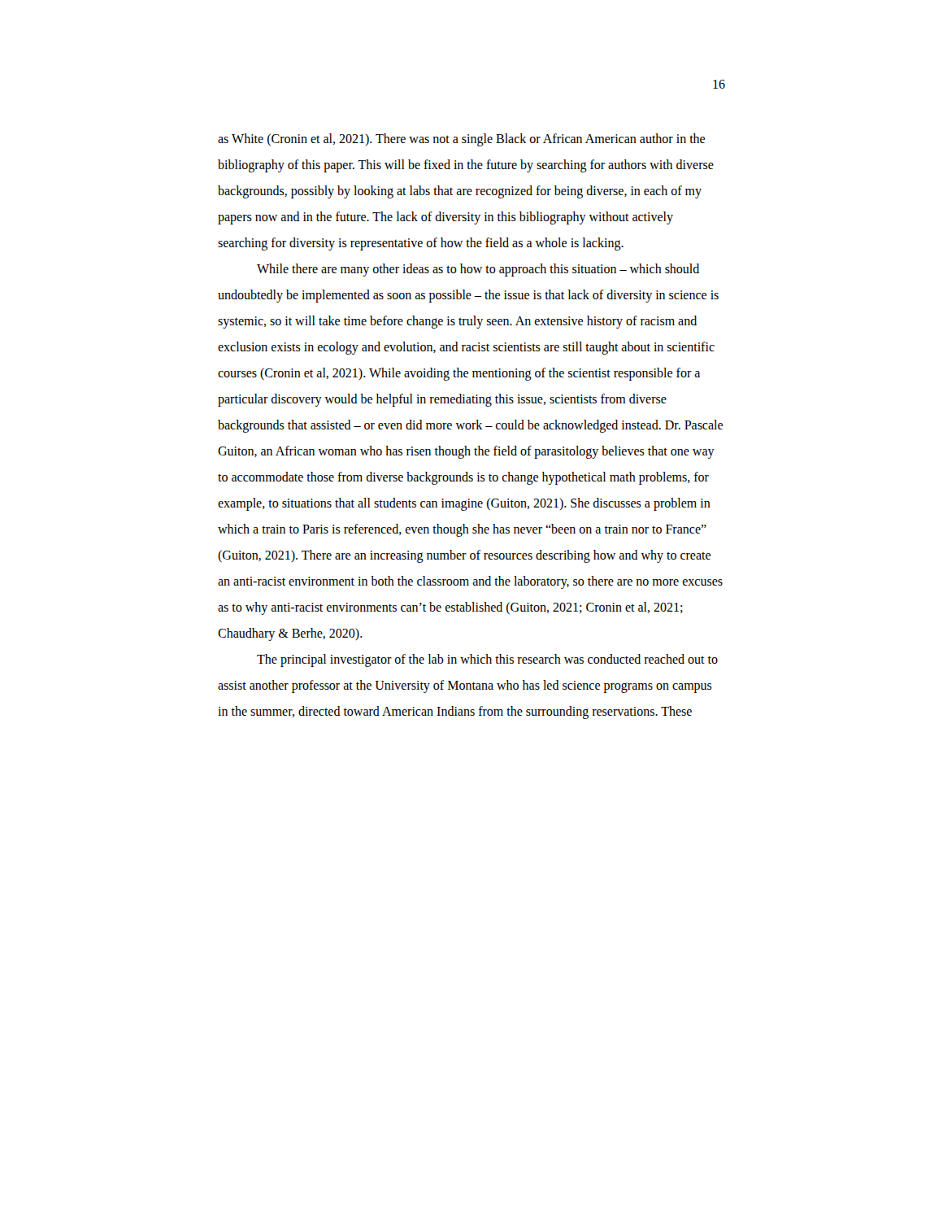16
as White (Cronin et al, 2021). There was not a single Black or African American author in the bibliography of this paper. This will be fixed in the future by searching for authors with diverse backgrounds, possibly by looking at labs that are recognized for being diverse, in each of my papers now and in the future. The lack of diversity in this bibliography without actively searching for diversity is representative of how the field as a whole is lacking.
While there are many other ideas as to how to approach this situation – which should undoubtedly be implemented as soon as possible – the issue is that lack of diversity in science is systemic, so it will take time before change is truly seen. An extensive history of racism and exclusion exists in ecology and evolution, and racist scientists are still taught about in scientific courses (Cronin et al, 2021). While avoiding the mentioning of the scientist responsible for a particular discovery would be helpful in remediating this issue, scientists from diverse backgrounds that assisted – or even did more work – could be acknowledged instead. Dr. Pascale Guiton, an African woman who has risen though the field of parasitology believes that one way to accommodate those from diverse backgrounds is to change hypothetical math problems, for example, to situations that all students can imagine (Guiton, 2021). She discusses a problem in which a train to Paris is referenced, even though she has never “been on a train nor to France” (Guiton, 2021). There are an increasing number of resources describing how and why to create an anti-racist environment in both the classroom and the laboratory, so there are no more excuses as to why anti-racist environments can’t be established (Guiton, 2021; Cronin et al, 2021; Chaudhary & Berhe, 2020).
The principal investigator of the lab in which this research was conducted reached out to assist another professor at the University of Montana who has led science programs on campus in the summer, directed toward American Indians from the surrounding reservations. These